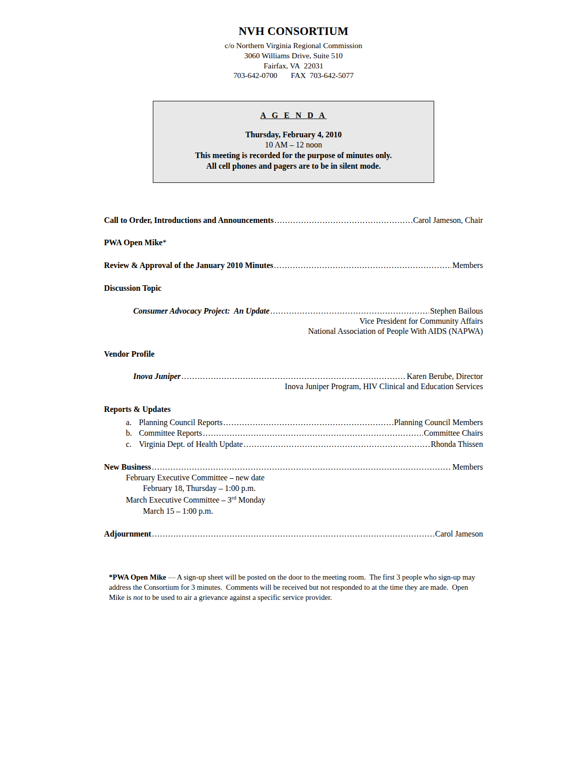NVH CONSORTIUM
c/o Northern Virginia Regional Commission
3060 Williams Drive, Suite 510
Fairfax, VA 22031
703-642-0700 FAX 703-642-5077
A G E N D A
Thursday, February 4, 2010
10 AM – 12 noon
This meeting is recorded for the purpose of minutes only.
All cell phones and pagers are to be in silent mode.
Call to Order, Introductions and Announcements .................................................................................................................................. Carol Jameson, Chair
PWA Open Mike*
Review & Approval of the January 2010 Minutes .................................................................................................................................. Members
Discussion Topic
Consumer Advocacy Project: An Update .................................................................................................................................. Stephen Bailous
Vice President for Community Affairs National Association of People With AIDS (NAPWA)
Vendor Profile
Inova Juniper .................................................................................................................................. Karen Berube, Director
Inova Juniper Program, HIV Clinical and Education Services
Reports & Updates
a. Planning Council Reports .................................................................................................................................. Planning Council Members
b. Committee Reports .................................................................................................................................. Committee Chairs
c. Virginia Dept. of Health Update .................................................................................................................................. Rhonda Thissen
New Business .................................................................................................................................. Members
February Executive Committee – new date
February 18, Thursday – 1:00 p.m.
March Executive Committee – 3rd Monday
March 15 – 1:00 p.m.
Adjournment .................................................................................................................................. Carol Jameson
*PWA Open Mike — A sign-up sheet will be posted on the door to the meeting room. The first 3 people who sign-up may address the Consortium for 3 minutes. Comments will be received but not responded to at the time they are made. Open Mike is not to be used to air a grievance against a specific service provider.